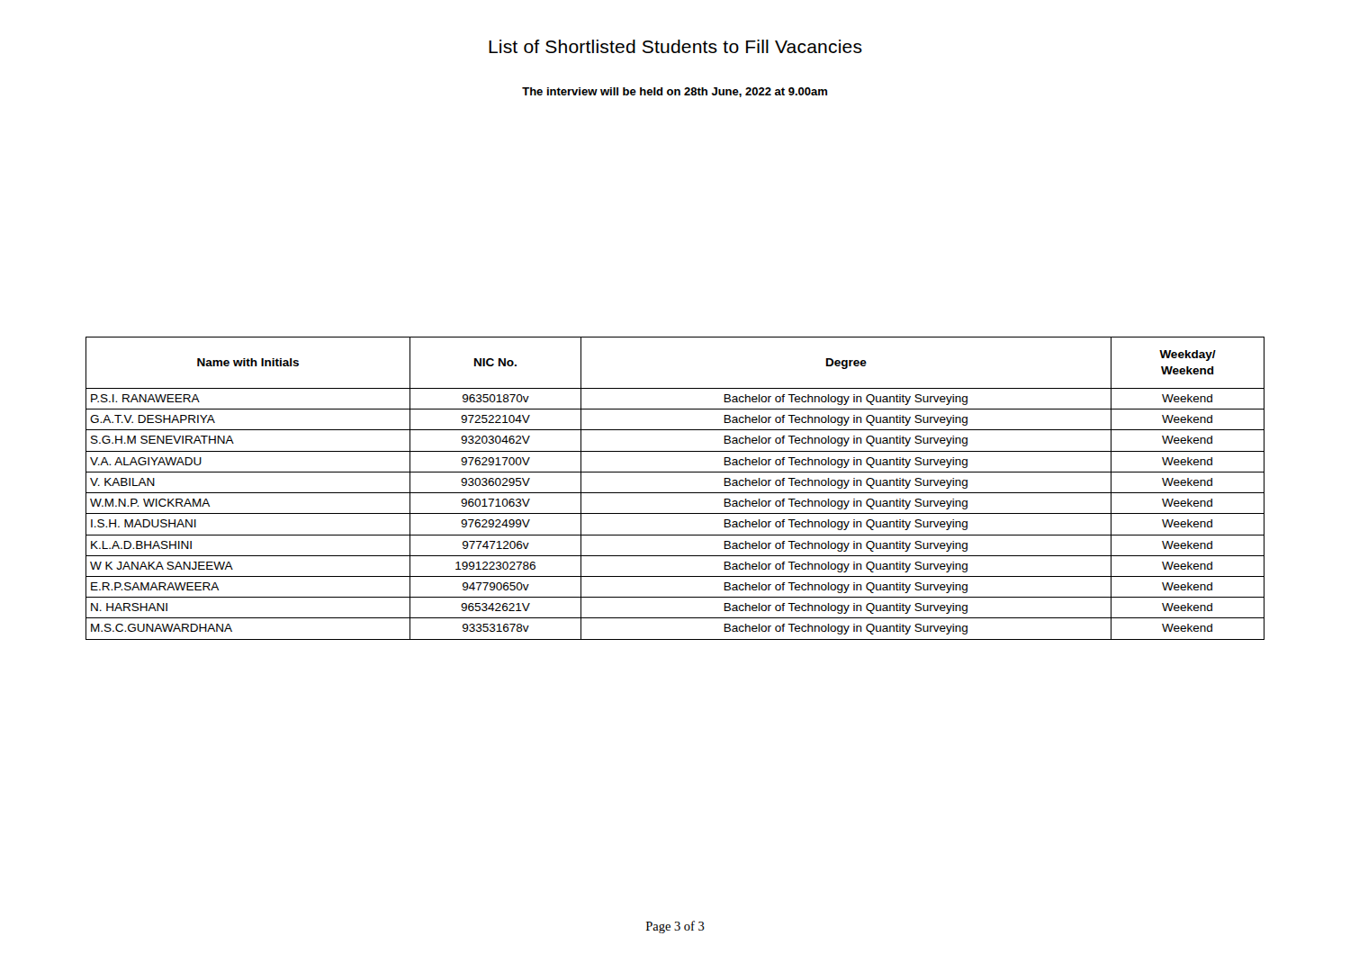List of Shortlisted Students to Fill Vacancies
The interview will be held on 28th June, 2022 at 9.00am
| Name with Initials | NIC No. | Degree | Weekday/ Weekend |
| --- | --- | --- | --- |
| P.S.I. RANAWEERA | 963501870v | Bachelor of Technology in Quantity Surveying | Weekend |
| G.A.T.V. DESHAPRIYA | 972522104V | Bachelor of Technology in Quantity Surveying | Weekend |
| S.G.H.M SENEVIRATHNA | 932030462V | Bachelor of Technology in Quantity Surveying | Weekend |
| V.A. ALAGIYAWADU | 976291700V | Bachelor of Technology in Quantity Surveying | Weekend |
| V. KABILAN | 930360295V | Bachelor of Technology in Quantity Surveying | Weekend |
| W.M.N.P. WICKRAMA | 960171063V | Bachelor of Technology in Quantity Surveying | Weekend |
| I.S.H. MADUSHANI | 976292499V | Bachelor of Technology in Quantity Surveying | Weekend |
| K.L.A.D.BHASHINI | 977471206v | Bachelor of Technology in Quantity Surveying | Weekend |
| W K JANAKA SANJEEWA | 199122302786 | Bachelor of Technology in Quantity Surveying | Weekend |
| E.R.P.SAMARAWEERA | 947790650v | Bachelor of Technology in Quantity Surveying | Weekend |
| N. HARSHANI | 965342621V | Bachelor of Technology in Quantity Surveying | Weekend |
| M.S.C.GUNAWARDHANA | 933531678v | Bachelor of Technology in Quantity Surveying | Weekend |
Page 3 of 3